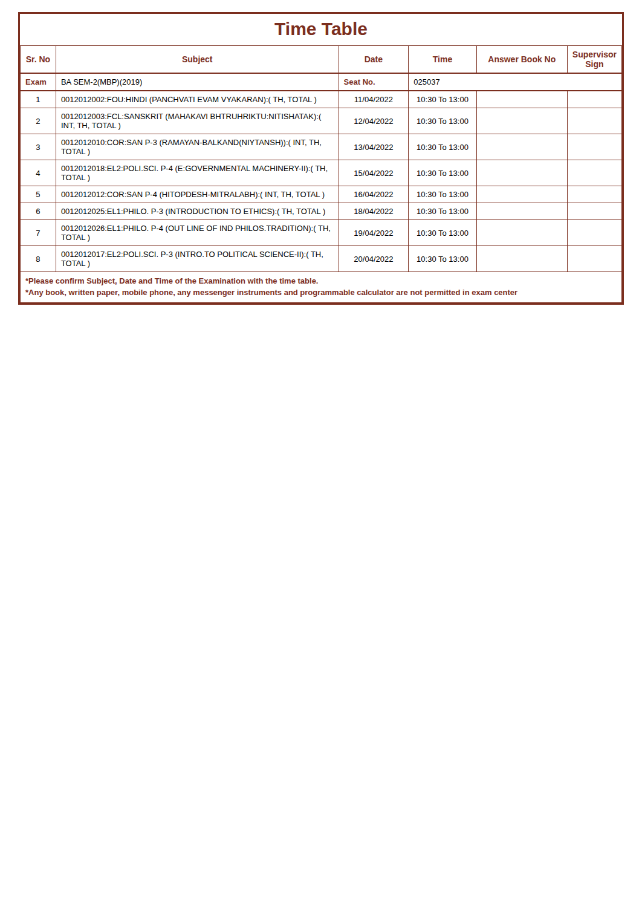Time Table
| Exam | BA SEM-2(MBP)(2019) | Seat No. | 025037 |
| Sr. No | Subject | Date | Time | Answer Book No | Supervisor Sign |
| 1 | 0012012002:FOU:HINDI (PANCHVATI EVAM VYAKARAN):( TH, TOTAL ) | 11/04/2022 | 10:30 To 13:00 | | |
| 2 | 0012012003:FCL:SANSKRIT (MAHAKAVI BHTRUHRIKTU:NITISHATAK):( INT, TH, TOTAL ) | 12/04/2022 | 10:30 To 13:00 | | |
| 3 | 0012012010:COR:SAN P-3 (RAMAYAN-BALKAND(NIYTANSH)):( INT, TH, TOTAL ) | 13/04/2022 | 10:30 To 13:00 | | |
| 4 | 0012012018:EL2:POLI.SCI. P-4 (E:GOVERNMENTAL MACHINERY-II):( TH, TOTAL ) | 15/04/2022 | 10:30 To 13:00 | | |
| 5 | 0012012012:COR:SAN P-4 (HITOPDESH-MITRALABH):( INT, TH, TOTAL ) | 16/04/2022 | 10:30 To 13:00 | | |
| 6 | 0012012025:EL1:PHILO. P-3 (INTRODUCTION TO ETHICS):( TH, TOTAL ) | 18/04/2022 | 10:30 To 13:00 | | |
| 7 | 0012012026:EL1:PHILO. P-4 (OUT LINE OF IND PHILOS.TRADITION):( TH, TOTAL ) | 19/04/2022 | 10:30 To 13:00 | | |
| 8 | 0012012017:EL2:POLI.SCI. P-3 (INTRO.TO POLITICAL SCIENCE-II):( TH, TOTAL ) | 20/04/2022 | 10:30 To 13:00 | | |
| *Please confirm Subject, Date and Time of the Examination with the time table. *Any book, written paper, mobile phone, any messenger instruments and programmable calculator are not permitted in exam center |